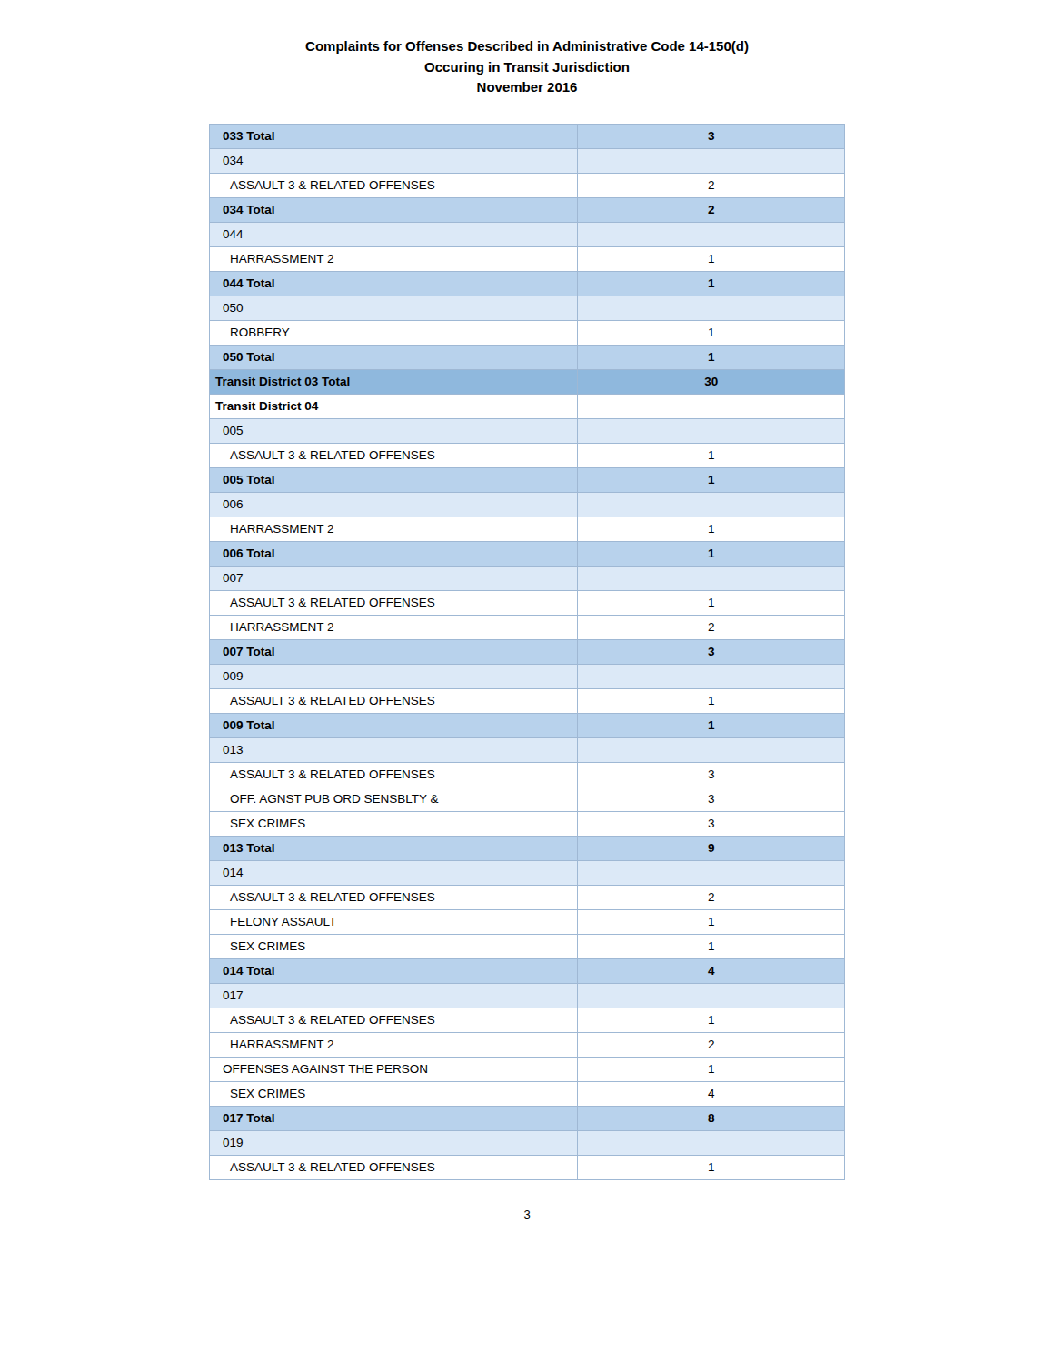Complaints for Offenses Described in Administrative Code 14-150(d)
Occuring in Transit Jurisdiction
November 2016
| 033 Total | 3 |
| 034 | |
| ASSAULT 3 & RELATED OFFENSES | 2 |
| 034 Total | 2 |
| 044 | |
| HARRASSMENT 2 | 1 |
| 044 Total | 1 |
| 050 | |
| ROBBERY | 1 |
| 050 Total | 1 |
| Transit District 03 Total | 30 |
| Transit District 04 | |
| 005 | |
| ASSAULT 3 & RELATED OFFENSES | 1 |
| 005 Total | 1 |
| 006 | |
| HARRASSMENT 2 | 1 |
| 006 Total | 1 |
| 007 | |
| ASSAULT 3 & RELATED OFFENSES | 1 |
| HARRASSMENT 2 | 2 |
| 007 Total | 3 |
| 009 | |
| ASSAULT 3 & RELATED OFFENSES | 1 |
| 009 Total | 1 |
| 013 | |
| ASSAULT 3 & RELATED OFFENSES | 3 |
| OFF. AGNST PUB ORD SENSBLTY & | 3 |
| SEX CRIMES | 3 |
| 013 Total | 9 |
| 014 | |
| ASSAULT 3 & RELATED OFFENSES | 2 |
| FELONY ASSAULT | 1 |
| SEX CRIMES | 1 |
| 014 Total | 4 |
| 017 | |
| ASSAULT 3 & RELATED OFFENSES | 1 |
| HARRASSMENT 2 | 2 |
| OFFENSES AGAINST THE PERSON | 1 |
| SEX CRIMES | 4 |
| 017 Total | 8 |
| 019 | |
| ASSAULT 3 & RELATED OFFENSES | 1 |
3